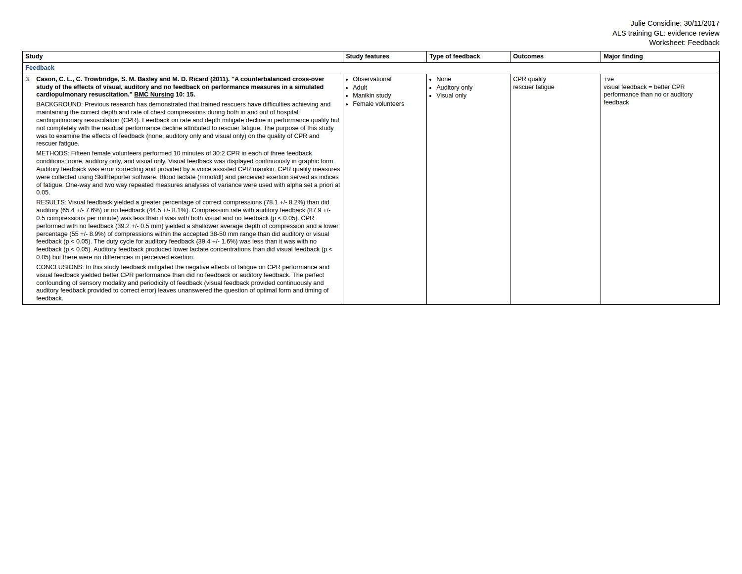Julie Considine: 30/11/2017
ALS training GL: evidence review
Worksheet: Feedback
| Study | Study features | Type of feedback | Outcomes | Major finding |
| --- | --- | --- | --- | --- |
| Feedback |
| / 3. / Cason, C. L., C. Trowbridge, S. M. Baxley and M. D. Ricard ( 2011 ). "A counterbalanced cross-over study of the effects of visual, auditory and no feedback on performance measures in a simulated cardiopulmonary resuscitation." BMC Nursing 10 : 15. BACKGROUND: Previous research has demonstrated that trained rescuers have difficulties achieving and maintaining the correct depth and rate of chest compressions during both in and out of hospital cardiopulmonary resuscitation (CPR). Feedback on rate and depth mitigate decline in performance quality but not completely with the residual performance decline attributed to rescuer fatigue. The purpose of this study was to examine the effects of feedback (none, auditory only and visual only) on the quality of CPR and rescuer fatigue. METHODS: Fifteen female volunteers performed 10 minutes of 30:2 CPR in each of three feedback conditions: none, auditory only, and visual only. Visual feedback was displayed continuously in graphic form. Auditory feedback was error correcting and provided by a voice assisted CPR manikin. CPR quality measures were collected using SkillReporter software. Blood lactate (mmol/dl) and perceived exertion served as indices of fatigue. One-way and two way repeated measures analyses of variance were used with alpha set a priori at 0.05. RESULTS: Visual feedback yielded a greater percentage of correct compressions (78.1 +/- 8.2%) than did auditory (65.4 +/- 7.6%) or no feedback (44.5 +/- 8.1%). Compression rate with auditory feedback (87.9 +/- 0.5 compressions per minute) was less than it was with both visual and no feedback (p < 0.05). CPR performed with no feedback (39.2 +/- 0.5 mm) yielded a shallower average depth of compression and a lower percentage (55 +/- 8.9%) of compressions within the accepted 38-50 mm range than did auditory or visual feedback (p < 0.05). The duty cycle for auditory feedback (39.4 +/- 1.6%) was less than it was with no feedback (p < 0.05). Auditory feedback produced lower lactate concentrations than did visual feedback (p < 0.05) but there were no differences in perceived exertion. CONCLUSIONS: In this study feedback mitigated the negative effects of fatigue on CPR performance and visual feedback yielded better CPR performance than did no feedback or auditory feedback. The perfect confounding of sensory modality and periodicity of feedback (visual feedback provided continuously and auditory feedback provided to correct error) leaves unanswered the question of optimal form and timing of feedback. / | Observational Adult Manikin study Female volunteers | None Auditory only Visual only | CPR quality rescuer fatigue | +ve visual feedback = better CPR performance than no or auditory feedback |